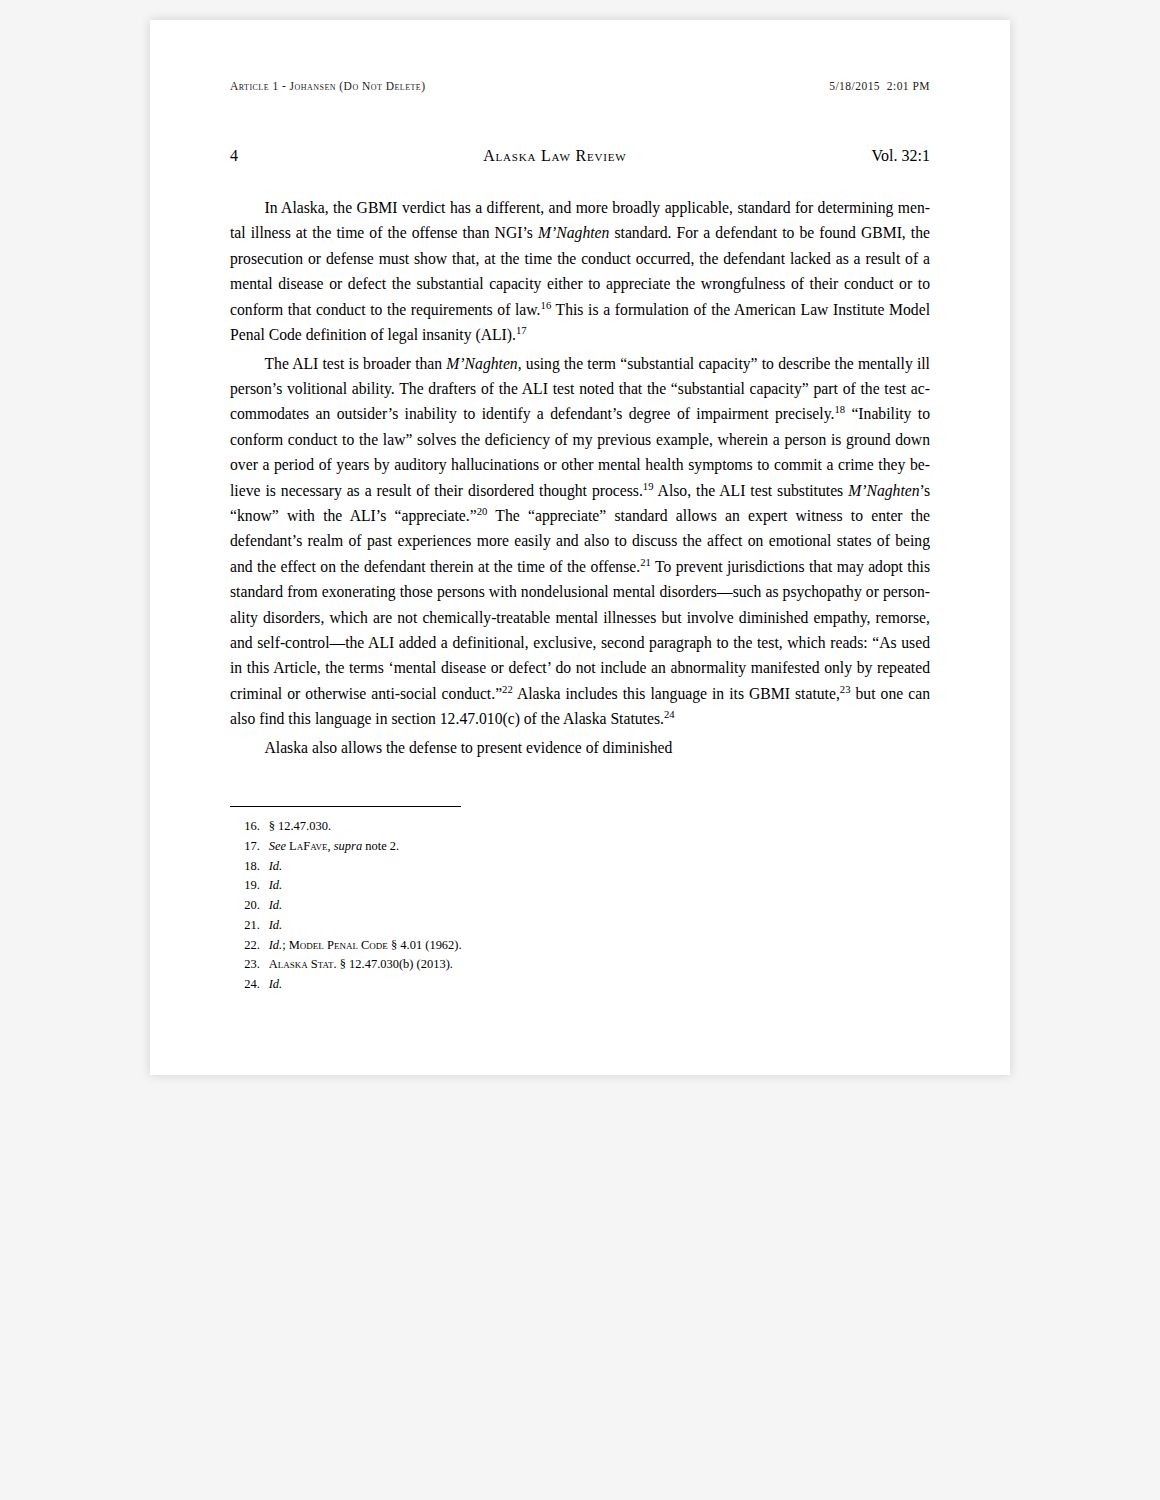Article 1 - Johansen (Do Not Delete) 5/18/2015 2:01 PM
4 Alaska Law Review Vol. 32:1
In Alaska, the GBMI verdict has a different, and more broadly applicable, standard for determining mental illness at the time of the offense than NGI’s M’Naghten standard. For a defendant to be found GBMI, the prosecution or defense must show that, at the time the conduct occurred, the defendant lacked as a result of a mental disease or defect the substantial capacity either to appreciate the wrongfulness of their conduct or to conform that conduct to the requirements of law.16 This is a formulation of the American Law Institute Model Penal Code definition of legal insanity (ALI).17
The ALI test is broader than M’Naghten, using the term “substantial capacity” to describe the mentally ill person’s volitional ability. The drafters of the ALI test noted that the “substantial capacity” part of the test accommodates an outsider’s inability to identify a defendant’s degree of impairment precisely.18 “Inability to conform conduct to the law” solves the deficiency of my previous example, wherein a person is ground down over a period of years by auditory hallucinations or other mental health symptoms to commit a crime they believe is necessary as a result of their disordered thought process.19 Also, the ALI test substitutes M’Naghten’s “know” with the ALI’s “appreciate.”20 The “appreciate” standard allows an expert witness to enter the defendant’s realm of past experiences more easily and also to discuss the affect on emotional states of being and the effect on the defendant therein at the time of the offense.21 To prevent jurisdictions that may adopt this standard from exonerating those persons with nondelusional mental disorders—such as psychopathy or personality disorders, which are not chemically-treatable mental illnesses but involve diminished empathy, remorse, and self-control—the ALI added a definitional, exclusive, second paragraph to the test, which reads: “As used in this Article, the terms ‘mental disease or defect’ do not include an abnormality manifested only by repeated criminal or otherwise anti-social conduct.”22 Alaska includes this language in its GBMI statute,23 but one can also find this language in section 12.47.010(c) of the Alaska Statutes.24
Alaska also allows the defense to present evidence of diminished
16.§ 12.47.030.
17. See LaFave, supra note 2.
18. Id.
19. Id.
20. Id.
21. Id.
22. Id.; Model Penal Code § 4.01 (1962).
23. Alaska Stat. § 12.47.030(b) (2013).
24. Id.